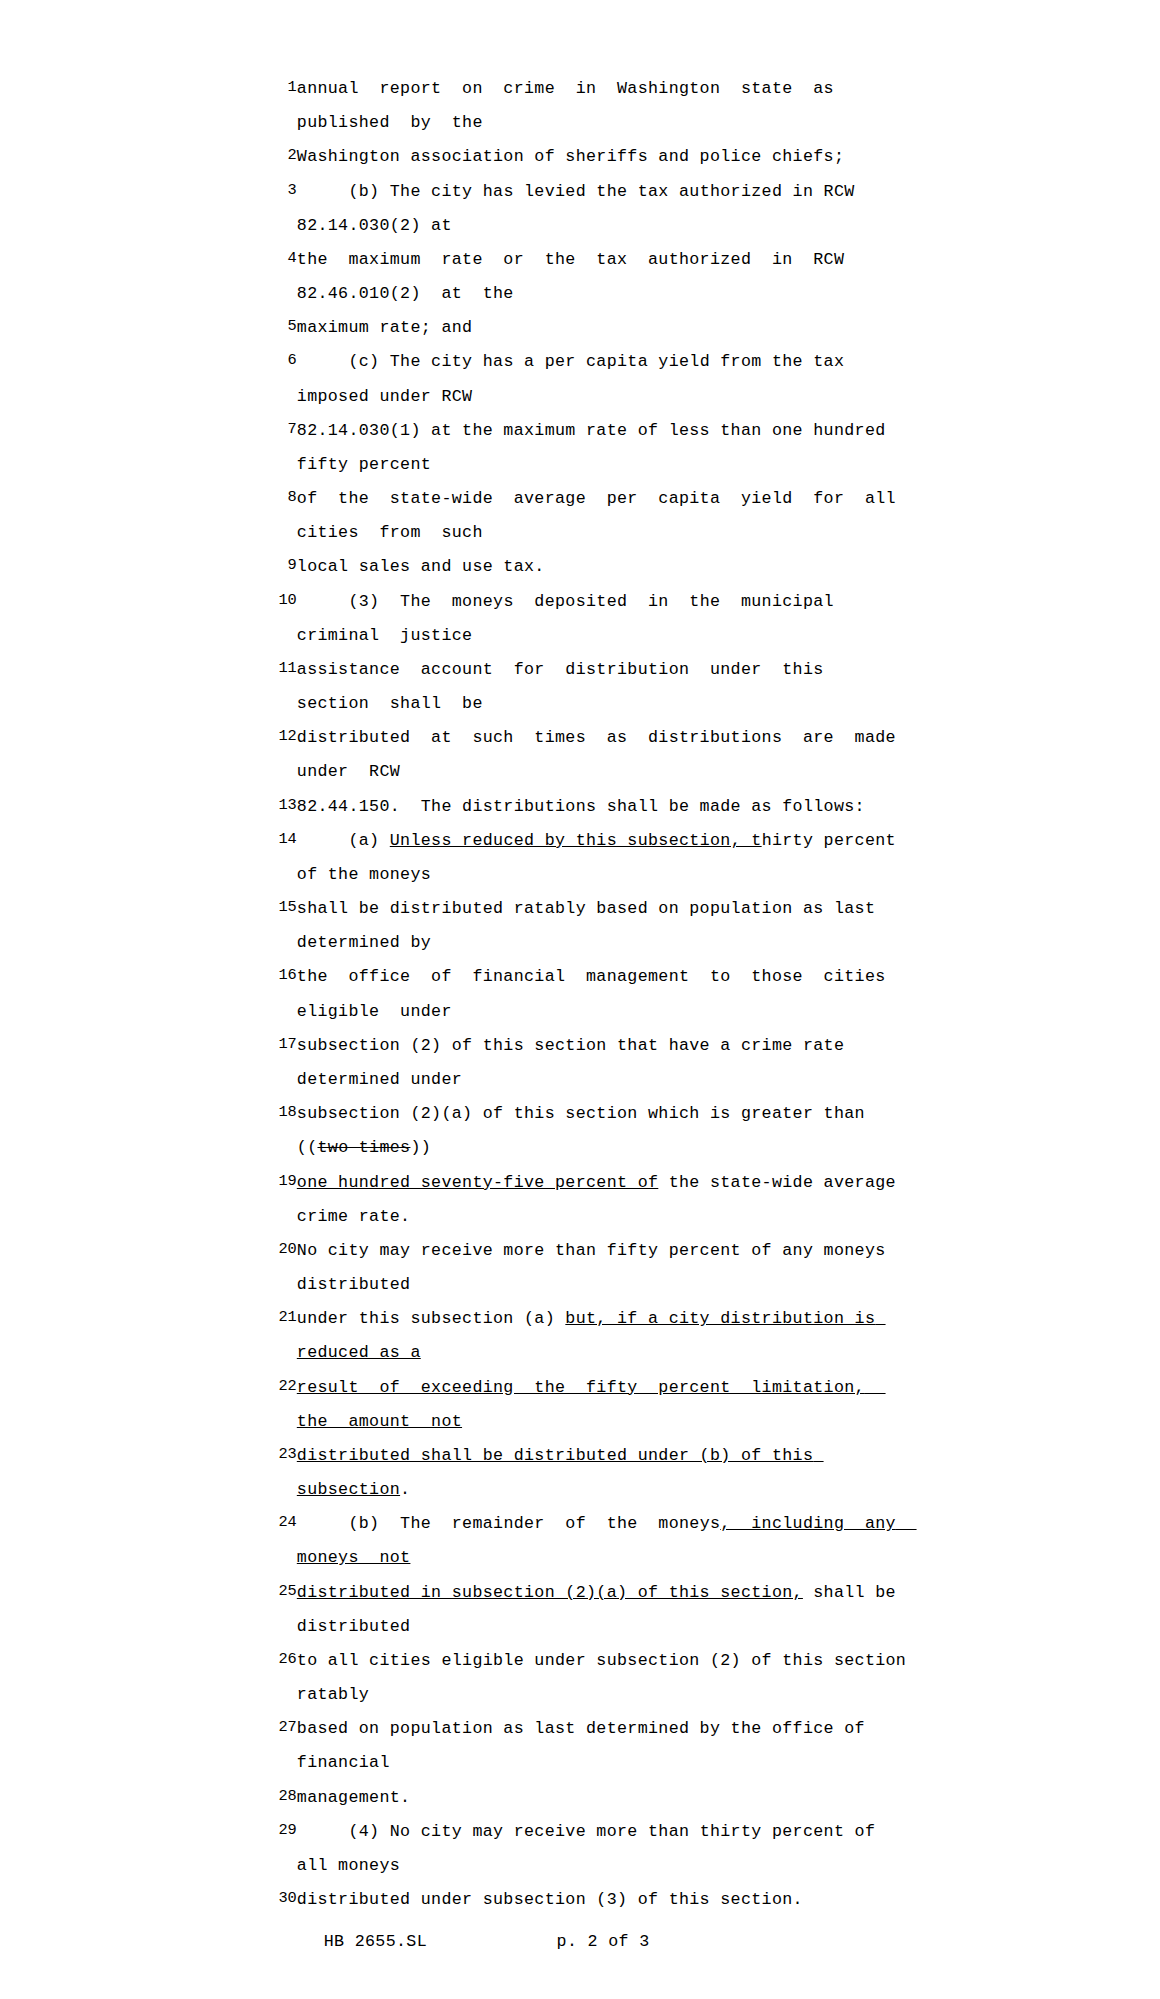| 1 | annual report on crime in Washington state as published by the |
| 2 | Washington association of sheriffs and police chiefs; |
| 3 | (b) The city has levied the tax authorized in RCW 82.14.030(2) at |
| 4 | the maximum rate or the tax authorized in RCW 82.46.010(2) at the |
| 5 | maximum rate; and |
| 6 | (c) The city has a per capita yield from the tax imposed under RCW |
| 7 | 82.14.030(1) at the maximum rate of less than one hundred fifty percent |
| 8 | of the state-wide average per capita yield for all cities from such |
| 9 | local sales and use tax. |
| 10 | (3) The moneys deposited in the municipal criminal justice |
| 11 | assistance account for distribution under this section shall be |
| 12 | distributed at such times as distributions are made under RCW |
| 13 | 82.44.150. The distributions shall be made as follows: |
| 14 | (a) Unless reduced by this subsection, t hirty percent of the moneys |
| 15 | shall be distributed ratably based on population as last determined by |
| 16 | the office of financial management to those cities eligible under |
| 17 | subsection (2) of this section that have a crime rate determined under |
| 18 | subsection (2)(a) of this section which is greater than (( two times )) |
| 19 | one hundred seventy-five percent of the state-wide average crime rate. |
| 20 | No city may receive more than fifty percent of any moneys distributed |
| 21 | under this subsection (a) but, if a city distribution is reduced as a |
| 22 | result of exceeding the fifty percent limitation, the amount not |
| 23 | distributed shall be distributed under (b) of this subsection . |
| 24 | (b) The remainder of the moneys , including any moneys not |
| 25 | distributed in subsection (2)(a) of this section, shall be distributed |
| 26 | to all cities eligible under subsection (2) of this section ratably |
| 27 | based on population as last determined by the office of financial |
| 28 | management. |
| 29 | (4) No city may receive more than thirty percent of all moneys |
| 30 | distributed under subsection (3) of this section. |
HB 2655.SL p. 2 of 3